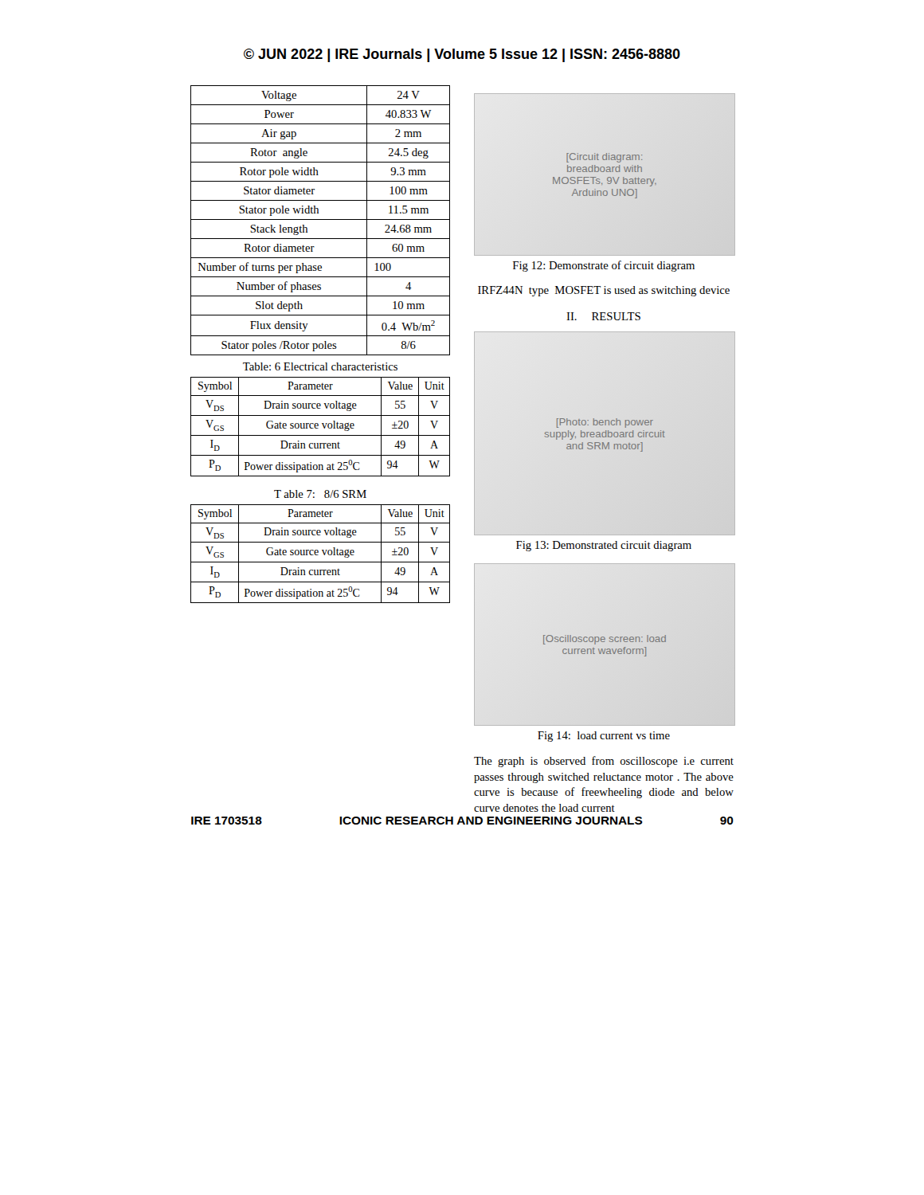© JUN 2022 | IRE Journals | Volume 5 Issue 12 | ISSN: 2456-8880
| Voltage | 24 V |
| Power | 40.833 W |
| Air gap | 2 mm |
| Rotor angle | 24.5 deg |
| Rotor pole width | 9.3 mm |
| Stator diameter | 100 mm |
| Stator pole width | 11.5 mm |
| Stack length | 24.68 mm |
| Rotor diameter | 60 mm |
| Number of turns per phase | 100 |
| Number of phases | 4 |
| Slot depth | 10 mm |
| Flux density | 0.4 Wb/m 2 |
| Stator poles /Rotor poles | 8/6 |
Table: 6 Electrical characteristics
| Symbol | Parameter | Value | Unit |
| --- | --- | --- | --- |
| V DS | Drain source voltage | 55 | V |
| V GS | Gate source voltage | ±20 | V |
| I D | Drain current | 49 | A |
| P D | Power dissipation at 25 0 C | 94 | W |
T able 7: 8/6 SRM
| Symbol | Parameter | Value | Unit |
| --- | --- | --- | --- |
| V DS | Drain source voltage | 55 | V |
| V GS | Gate source voltage | ±20 | V |
| I D | Drain current | 49 | A |
| P D | Power dissipation at 25 0 C | 94 | W |
[Circuit diagram: breadboard with MOSFETs, 9V battery, Arduino UNO]
Fig 12: Demonstrate of circuit diagram
IRFZ44N type MOSFET is used as switching device
II. RESULTS
[Photo: bench power supply, breadboard circuit and SRM motor]
Fig 13: Demonstrated circuit diagram
[Oscilloscope screen: load current waveform]
Fig 14: load current vs time
The graph is observed from oscilloscope i.e current passes through switched reluctance motor . The above curve is because of freewheeling diode and below curve denotes the load current
IRE 1703518 ICONIC RESEARCH AND ENGINEERING JOURNALS 90